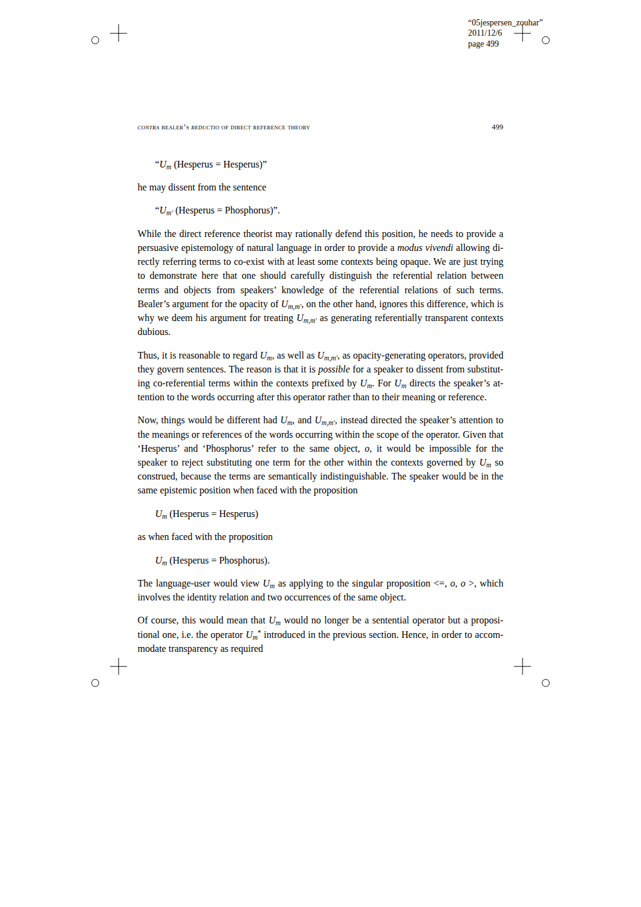“05jespersen_zouhar”
2011/12/6
page 499
Contra Bealer’s Reductio of Direct Reference Theory 499
“Um (Hesperus = Hesperus)”
he may dissent from the sentence
“Um′ (Hesperus = Phosphorus)”.
While the direct reference theorist may rationally defend this position, he needs to provide a persuasive epistemology of natural language in order to provide a modus vivendi allowing directly referring terms to co-exist with at least some contexts being opaque. We are just trying to demonstrate here that one should carefully distinguish the referential relation between terms and objects from speakers’ knowledge of the referential relations of such terms. Bealer’s argument for the opacity of Um,m′, on the other hand, ignores this difference, which is why we deem his argument for treating Um,m′ as generating referentially transparent contexts dubious.
Thus, it is reasonable to regard Um, as well as Um,m′, as opacity-generating operators, provided they govern sentences. The reason is that it is possible for a speaker to dissent from substituting co-referential terms within the contexts prefixed by Um. For Um directs the speaker’s attention to the words occurring after this operator rather than to their meaning or reference.
Now, things would be different had Um, and Um,m′, instead directed the speaker’s attention to the meanings or references of the words occurring within the scope of the operator. Given that ‘Hesperus’ and ‘Phosphorus’ refer to the same object, o, it would be impossible for the speaker to reject substituting one term for the other within the contexts governed by Um so construed, because the terms are semantically indistinguishable. The speaker would be in the same epistemic position when faced with the proposition
Um (Hesperus = Hesperus)
as when faced with the proposition
Um (Hesperus = Phosphorus).
The language-user would view Um as applying to the singular proposition <=, o, o >, which involves the identity relation and two occurrences of the same object.
Of course, this would mean that Um would no longer be a sentential operator but a propositional one, i.e. the operator Um* introduced in the previous section. Hence, in order to accommodate transparency as required